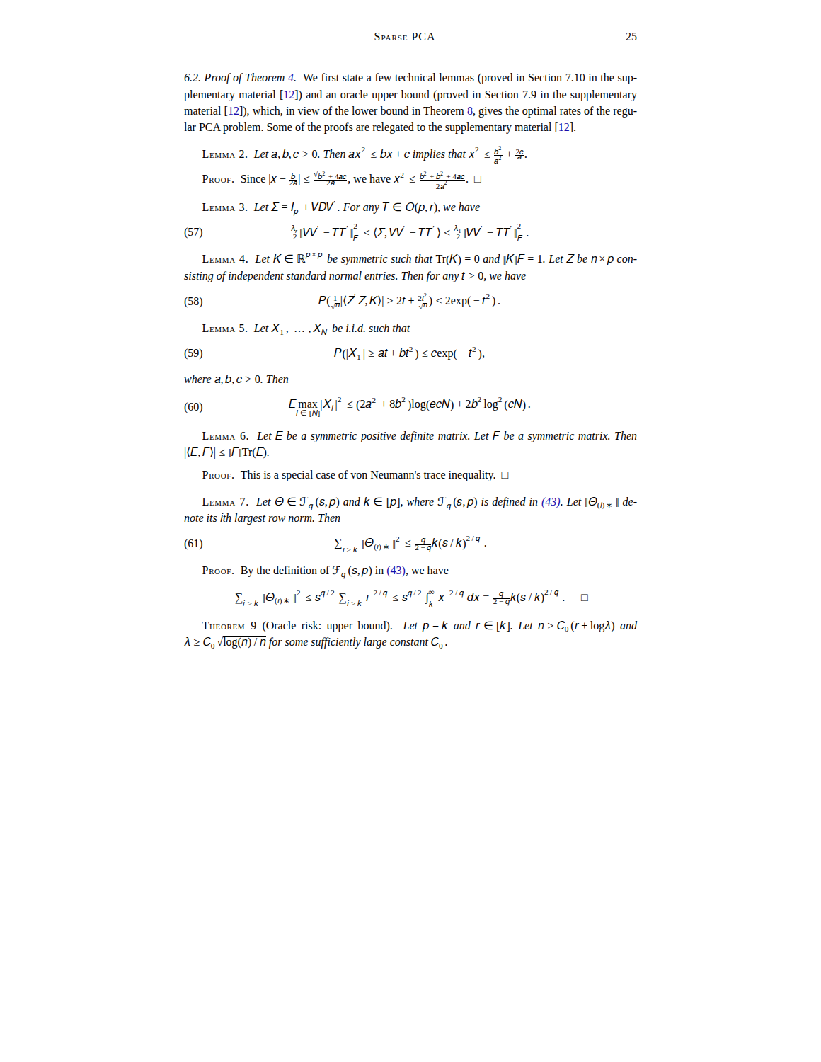Sparse PCA 25
6.2. Proof of Theorem 4. We first state a few technical lemmas (proved in Section 7.10 in the supplementary material [12]) and an oracle upper bound (proved in Section 7.9 in the supplementary material [12]), which, in view of the lower bound in Theorem 8, gives the optimal rates of the regular PCA problem. Some of the proofs are relegated to the supplementary material [12].
Lemma 2. Let a,b,c>0. Then ax2≤bx+c implies that x2≤b2a2+2ca.
Proof. Since |x−b2a|≤b2+4ac2a, we have x2≤b2+b2+4ac2a2. □
Lemma 3. Let Σ=Ip+VDV′. For any T∈O(p,r), we have
(57) λr2 ‖VV′−TT′‖F2 ≤ ⟨Σ,VV′−TT′⟩ ≤ λ12 ‖VV′−TT′‖F2 .
Lemma 4. Let K∈ℝp×p be symmetric such that Tr(K)=0 and ‖K‖F=1. Let Z be n×p consisting of independent standard normal entries. Then for any t>0, we have
(58) P( 1n |⟨Z′Z,K⟩| ≥2t+2t2n ) ≤2exp(−t2).
Lemma 5. Let X1,…,XN be i.i.d. such that
(59) P(|X1|≥at+bt2)≤cexp(−t2),
where a,b,c>0. Then
(60) E maxi∈[N] |Xi|2 ≤ (2a2+8b2) log(ecN) +2b2log2(cN).
Lemma 6. Let E be a symmetric positive definite matrix. Let F be a symmetric matrix. Then |⟨E,F⟩|≤‖F‖Tr(E).
Proof. This is a special case of von Neumann's trace inequality. □
Lemma 7. Let Θ∈ℱq(s,p) and k∈[p], where ℱq(s,p) is defined in (43). Let ‖Θ(i)∗‖ denote its ith largest row norm. Then
(61) ∑i>k ‖Θ(i)∗‖2 ≤ q2−q k(s/k)2/q.
Proof. By the definition of ℱq(s,p) in (43), we have
∑i>k ‖Θ(i)∗‖2 ≤ sq/2 ∑i>k i−2/q ≤ sq/2 ∫k∞ x−2/qdx = q2−q k(s/k)2/q. □
Theorem 9 (Oracle risk: upper bound). Let p=k and r∈[k]. Let n≥C0(r+logλ) and λ≥C0log(n)/n for some sufficiently large constant C0.